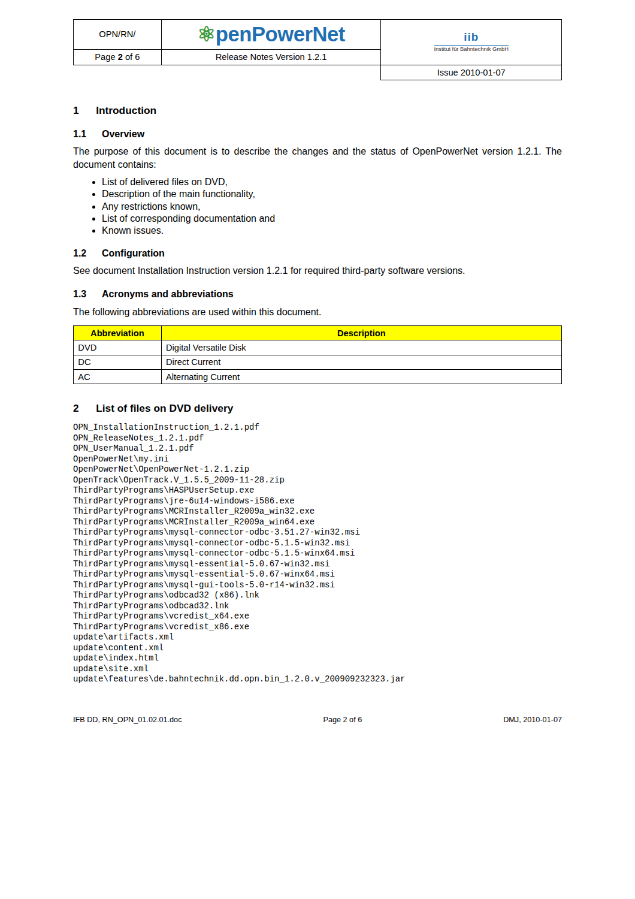| OPN/RN/ | ⚛ penPowerNet | iib Institut für Bahntechnik GmbH |
| Page 2 of 6 | Release Notes Version 1.2.1 |
| | Issue 2010-01-07 |
1 Introduction
1.1 Overview
The purpose of this document is to describe the changes and the status of OpenPowerNet version 1.2.1. The document contains:
List of delivered files on DVD,
Description of the main functionality,
Any restrictions known,
List of corresponding documentation and
Known issues.
1.2 Configuration
See document Installation Instruction version 1.2.1 for required third-party software versions.
1.3 Acronyms and abbreviations
The following abbreviations are used within this document.
| Abbreviation | Description |
| --- | --- |
| DVD | Digital Versatile Disk |
| DC | Direct Current |
| AC | Alternating Current |
2 List of files on DVD delivery
OPN_InstallationInstruction_1.2.1.pdf
OPN_ReleaseNotes_1.2.1.pdf
OPN_UserManual_1.2.1.pdf
OpenPowerNet\my.ini
OpenPowerNet\OpenPowerNet-1.2.1.zip
OpenTrack\OpenTrack.V_1.5.5_2009-11-28.zip
ThirdPartyPrograms\HASPUserSetup.exe
ThirdPartyPrograms\jre-6u14-windows-i586.exe
ThirdPartyPrograms\MCRInstaller_R2009a_win32.exe
ThirdPartyPrograms\MCRInstaller_R2009a_win64.exe
ThirdPartyPrograms\mysql-connector-odbc-3.51.27-win32.msi
ThirdPartyPrograms\mysql-connector-odbc-5.1.5-win32.msi
ThirdPartyPrograms\mysql-connector-odbc-5.1.5-winx64.msi
ThirdPartyPrograms\mysql-essential-5.0.67-win32.msi
ThirdPartyPrograms\mysql-essential-5.0.67-winx64.msi
ThirdPartyPrograms\mysql-gui-tools-5.0-r14-win32.msi
ThirdPartyPrograms\odbcad32 (x86).lnk
ThirdPartyPrograms\odbcad32.lnk
ThirdPartyPrograms\vcredist_x64.exe
ThirdPartyPrograms\vcredist_x86.exe
update\artifacts.xml
update\content.xml
update\index.html
update\site.xml
update\features\de.bahntechnik.dd.opn.bin_1.2.0.v_200909232323.jar
IFB DD, RN_OPN_01.02.01.doc Page 2 of 6 DMJ, 2010-01-07